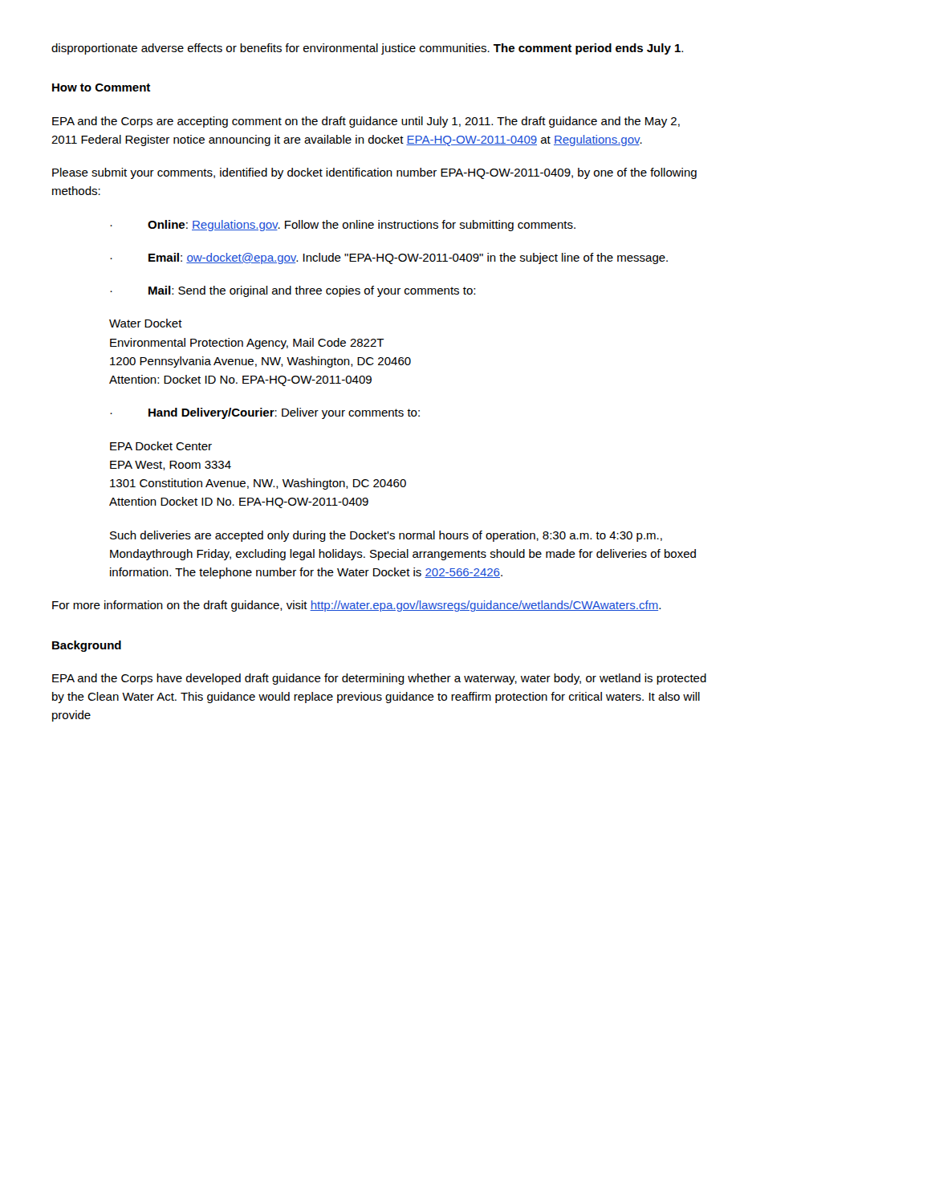disproportionate adverse effects or benefits for environmental justice communities. The comment period ends July 1.
How to Comment
EPA and the Corps are accepting comment on the draft guidance until July 1, 2011. The draft guidance and the May 2, 2011 Federal Register notice announcing it are available in docket EPA-HQ-OW-2011-0409 at Regulations.gov.
Please submit your comments, identified by docket identification number EPA-HQ-OW-2011-0409, by one of the following methods:
·Online: Regulations.gov. Follow the online instructions for submitting comments.
·Email: ow-docket@epa.gov. Include "EPA-HQ-OW-2011-0409" in the subject line of the message.
·Mail: Send the original and three copies of your comments to:
Water Docket
Environmental Protection Agency, Mail Code 2822T
1200 Pennsylvania Avenue, NW, Washington, DC 20460
Attention: Docket ID No. EPA-HQ-OW-2011-0409
·Hand Delivery/Courier: Deliver your comments to:
EPA Docket Center
EPA West, Room 3334
1301 Constitution Avenue, NW., Washington, DC 20460
Attention Docket ID No. EPA-HQ-OW-2011-0409
Such deliveries are accepted only during the Docket's normal hours of operation, 8:30 a.m. to 4:30 p.m., Mondaythrough Friday, excluding legal holidays. Special arrangements should be made for deliveries of boxed information. The telephone number for the Water Docket is 202-566-2426.
For more information on the draft guidance, visit http://water.epa.gov/lawsregs/guidance/wetlands/CWAwaters.cfm.
Background
EPA and the Corps have developed draft guidance for determining whether a waterway, water body, or wetland is protected by the Clean Water Act. This guidance would replace previous guidance to reaffirm protection for critical waters. It also will provide